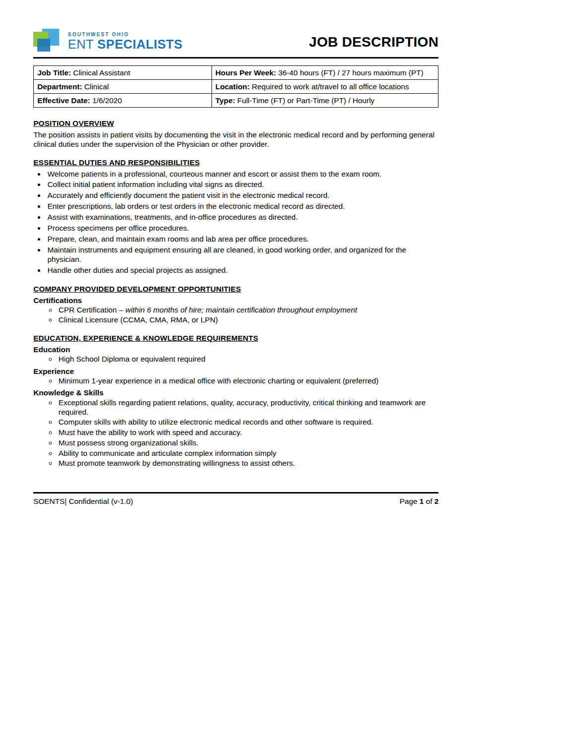SOUTHWEST OHIO
ENT SPECIALISTS
JOB DESCRIPTION
| Job Title: Clinical Assistant | Hours Per Week: 36-40 hours (FT) / 27 hours maximum (PT) |
| Department: Clinical | Location: Required to work at/travel to all office locations |
| Effective Date: 1/6/2020 | Type: Full-Time (FT) or Part-Time (PT) / Hourly |
POSITION OVERVIEW
The position assists in patient visits by documenting the visit in the electronic medical record and by performing general clinical duties under the supervision of the Physician or other provider.
ESSENTIAL DUTIES AND RESPONSIBILITIES
Welcome patients in a professional, courteous manner and escort or assist them to the exam room.
Collect initial patient information including vital signs as directed.
Accurately and efficiently document the patient visit in the electronic medical record.
Enter prescriptions, lab orders or test orders in the electronic medical record as directed.
Assist with examinations, treatments, and in-office procedures as directed.
Process specimens per office procedures.
Prepare, clean, and maintain exam rooms and lab area per office procedures.
Maintain instruments and equipment ensuring all are cleaned, in good working order, and organized for the physician.
Handle other duties and special projects as assigned.
COMPANY PROVIDED DEVELOPMENT OPPORTUNITIES
Certifications
CPR Certification – within 6 months of hire; maintain certification throughout employment
Clinical Licensure (CCMA, CMA, RMA, or LPN)
EDUCATION, EXPERIENCE & KNOWLEDGE REQUIREMENTS
Education
High School Diploma or equivalent required
Experience
Minimum 1-year experience in a medical office with electronic charting or equivalent (preferred)
Knowledge & Skills
Exceptional skills regarding patient relations, quality, accuracy, productivity, critical thinking and teamwork are required.
Computer skills with ability to utilize electronic medical records and other software is required.
Must have the ability to work with speed and accuracy.
Must possess strong organizational skills.
Ability to communicate and articulate complex information simply
Must promote teamwork by demonstrating willingness to assist others.
SOENTS| Confidential (v-1.0)
Page 1 of 2